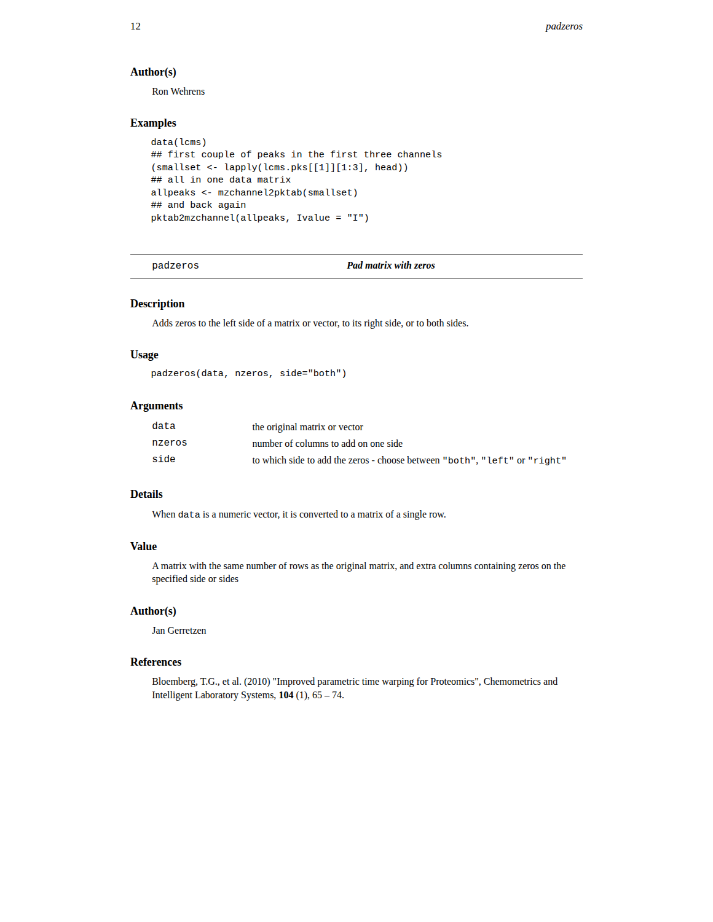12 padzeros
Author(s)
Ron Wehrens
Examples
data(lcms)
## first couple of peaks in the first three channels
(smallset <- lapply(lcms.pks[[1]][1:3], head))
## all in one data matrix
allpeaks <- mzchannel2pktab(smallset)
## and back again
pktab2mzchannel(allpeaks, Ivalue = "I")
padzeros Pad matrix with zeros
Description
Adds zeros to the left side of a matrix or vector, to its right side, or to both sides.
Usage
padzeros(data, nzeros, side="both")
Arguments
| data | the original matrix or vector |
| nzeros | number of columns to add on one side |
| side | to which side to add the zeros - choose between "both" , "left" or "right" |
Details
When data is a numeric vector, it is converted to a matrix of a single row.
Value
A matrix with the same number of rows as the original matrix, and extra columns containing zeros on the specified side or sides
Author(s)
Jan Gerretzen
References
Bloemberg, T.G., et al. (2010) "Improved parametric time warping for Proteomics", Chemometrics and Intelligent Laboratory Systems, 104 (1), 65 – 74.